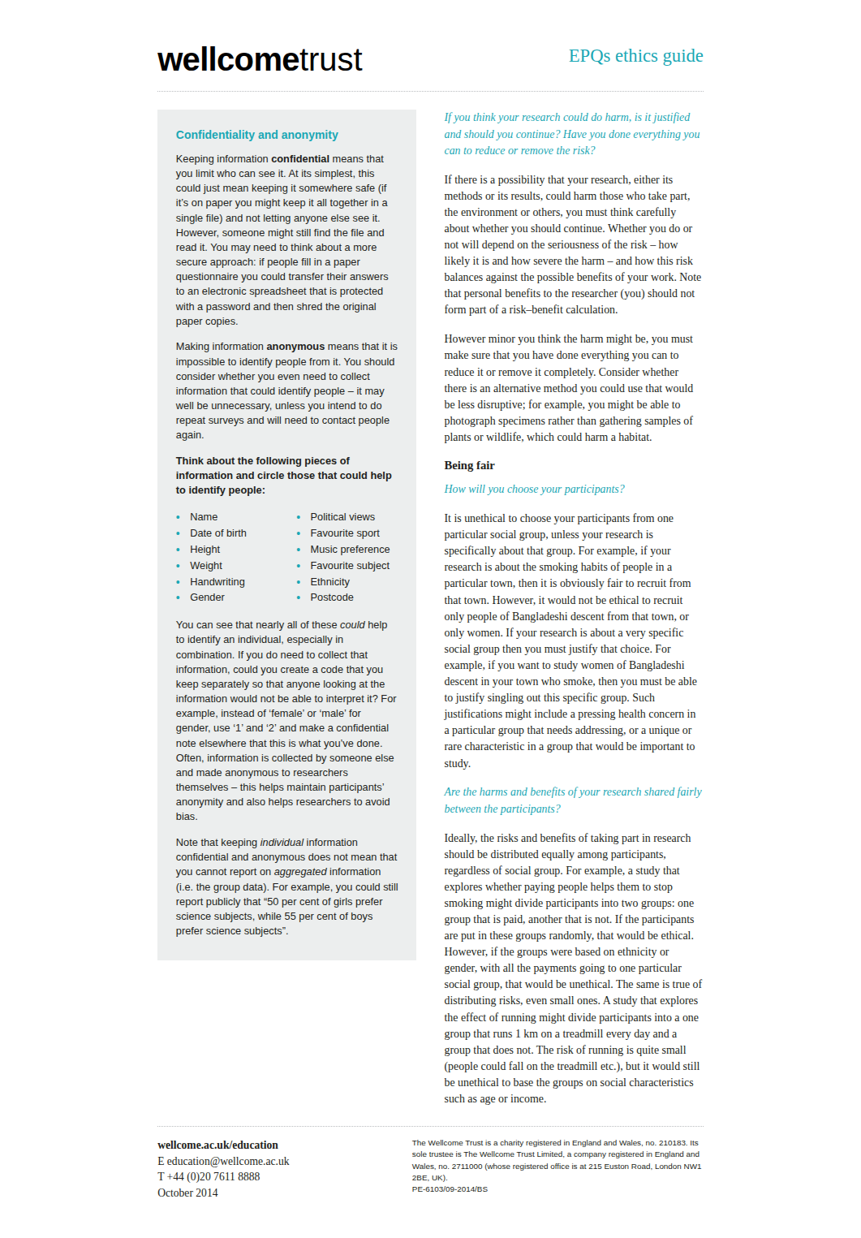wellcometrust
EPQs ethics guide
Confidentiality and anonymity
Keeping information confidential means that you limit who can see it. At its simplest, this could just mean keeping it somewhere safe (if it’s on paper you might keep it all together in a single file) and not letting anyone else see it. However, someone might still find the file and read it. You may need to think about a more secure approach: if people fill in a paper questionnaire you could transfer their answers to an electronic spreadsheet that is protected with a password and then shred the original paper copies.
Making information anonymous means that it is impossible to identify people from it. You should consider whether you even need to collect information that could identify people – it may well be unnecessary, unless you intend to do repeat surveys and will need to contact people again.
Think about the following pieces of information and circle those that could help to identify people:
Name
Date of birth
Height
Weight
Handwriting
Gender
Political views
Favourite sport
Music preference
Favourite subject
Ethnicity
Postcode
You can see that nearly all of these could help to identify an individual, especially in combination. If you do need to collect that information, could you create a code that you keep separately so that anyone looking at the information would not be able to interpret it? For example, instead of ‘female’ or ‘male’ for gender, use ‘1’ and ‘2’ and make a confidential note elsewhere that this is what you’ve done. Often, information is collected by someone else and made anonymous to researchers themselves – this helps maintain participants’ anonymity and also helps researchers to avoid bias.
Note that keeping individual information confidential and anonymous does not mean that you cannot report on aggregated information (i.e. the group data). For example, you could still report publicly that “50 per cent of girls prefer science subjects, while 55 per cent of boys prefer science subjects”.
If you think your research could do harm, is it justified and should you continue? Have you done everything you can to reduce or remove the risk?
If there is a possibility that your research, either its methods or its results, could harm those who take part, the environment or others, you must think carefully about whether you should continue. Whether you do or not will depend on the seriousness of the risk – how likely it is and how severe the harm – and how this risk balances against the possible benefits of your work. Note that personal benefits to the researcher (you) should not form part of a risk–benefit calculation.
However minor you think the harm might be, you must make sure that you have done everything you can to reduce it or remove it completely. Consider whether there is an alternative method you could use that would be less disruptive; for example, you might be able to photograph specimens rather than gathering samples of plants or wildlife, which could harm a habitat.
Being fair
How will you choose your participants?
It is unethical to choose your participants from one particular social group, unless your research is specifically about that group. For example, if your research is about the smoking habits of people in a particular town, then it is obviously fair to recruit from that town. However, it would not be ethical to recruit only people of Bangladeshi descent from that town, or only women. If your research is about a very specific social group then you must justify that choice. For example, if you want to study women of Bangladeshi descent in your town who smoke, then you must be able to justify singling out this specific group. Such justifications might include a pressing health concern in a particular group that needs addressing, or a unique or rare characteristic in a group that would be important to study.
Are the harms and benefits of your research shared fairly between the participants?
Ideally, the risks and benefits of taking part in research should be distributed equally among participants, regardless of social group. For example, a study that explores whether paying people helps them to stop smoking might divide participants into two groups: one group that is paid, another that is not. If the participants are put in these groups randomly, that would be ethical. However, if the groups were based on ethnicity or gender, with all the payments going to one particular social group, that would be unethical. The same is true of distributing risks, even small ones. A study that explores the effect of running might divide participants into a one group that runs 1 km on a treadmill every day and a group that does not. The risk of running is quite small (people could fall on the treadmill etc.), but it would still be unethical to base the groups on social characteristics such as age or income.
wellcome.ac.uk/education
E education@wellcome.ac.uk
T +44 (0)20 7611 8888
October 2014
The Wellcome Trust is a charity registered in England and Wales, no. 210183. Its sole trustee is The Wellcome Trust Limited, a company registered in England and Wales, no. 2711000 (whose registered office is at 215 Euston Road, London NW1 2BE, UK).
PE-6103/09-2014/BS